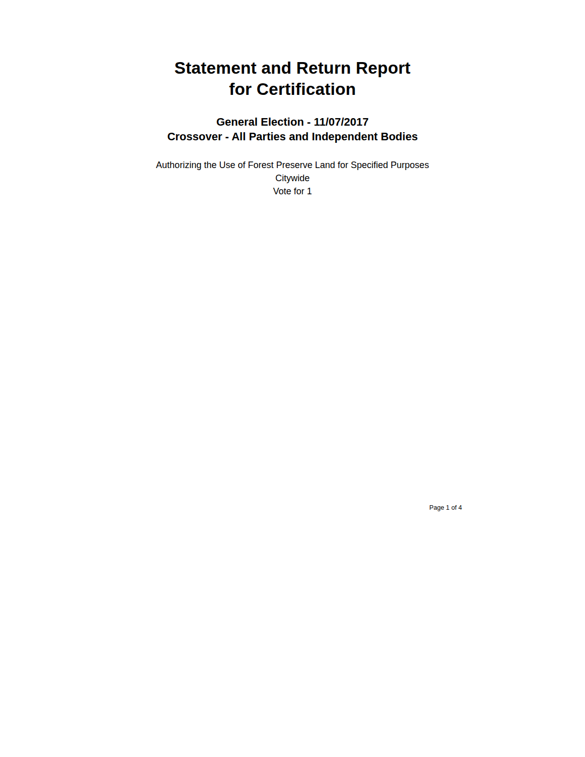Statement and Return Report
for Certification
General Election - 11/07/2017
Crossover - All Parties and Independent Bodies
Authorizing the Use of Forest Preserve Land for Specified Purposes
Citywide
Vote for 1
Page 1 of 4